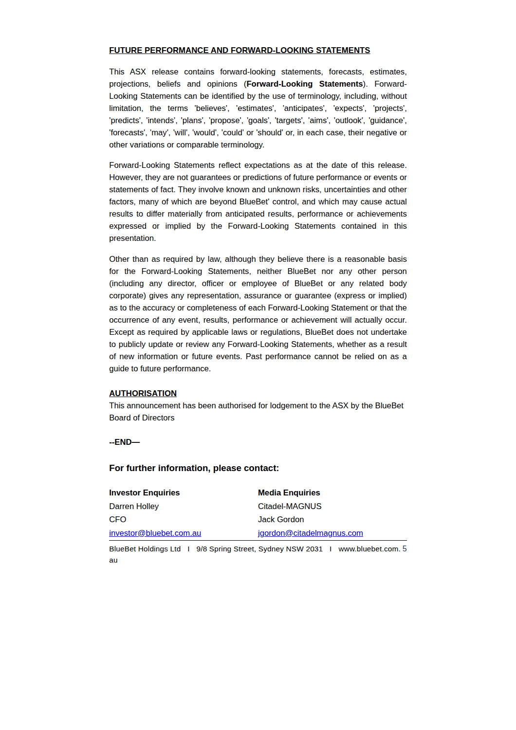FUTURE PERFORMANCE AND FORWARD-LOOKING STATEMENTS
This ASX release contains forward-looking statements, forecasts, estimates, projections, beliefs and opinions (Forward-Looking Statements). Forward-Looking Statements can be identified by the use of terminology, including, without limitation, the terms 'believes', 'estimates', 'anticipates', 'expects', 'projects', 'predicts', 'intends', 'plans', 'propose', 'goals', 'targets', 'aims', 'outlook', 'guidance', 'forecasts', 'may', 'will', 'would', 'could' or 'should' or, in each case, their negative or other variations or comparable terminology.
Forward-Looking Statements reflect expectations as at the date of this release. However, they are not guarantees or predictions of future performance or events or statements of fact. They involve known and unknown risks, uncertainties and other factors, many of which are beyond BlueBet' control, and which may cause actual results to differ materially from anticipated results, performance or achievements expressed or implied by the Forward-Looking Statements contained in this presentation.
Other than as required by law, although they believe there is a reasonable basis for the Forward-Looking Statements, neither BlueBet nor any other person (including any director, officer or employee of BlueBet or any related body corporate) gives any representation, assurance or guarantee (express or implied) as to the accuracy or completeness of each Forward-Looking Statement or that the occurrence of any event, results, performance or achievement will actually occur. Except as required by applicable laws or regulations, BlueBet does not undertake to publicly update or review any Forward-Looking Statements, whether as a result of new information or future events. Past performance cannot be relied on as a guide to future performance.
AUTHORISATION
This announcement has been authorised for lodgement to the ASX by the BlueBet Board of Directors
--END—
For further information, please contact:
| Investor Enquiries | Media Enquiries |
| Darren Holley | Citadel-MAGNUS |
| CFO | Jack Gordon |
| investor@bluebet.com.au | jgordon@citadelmagnus.com |
BlueBet Holdings Ltd I 9/8 Spring Street, Sydney NSW 2031 I www.bluebet.com.au
5